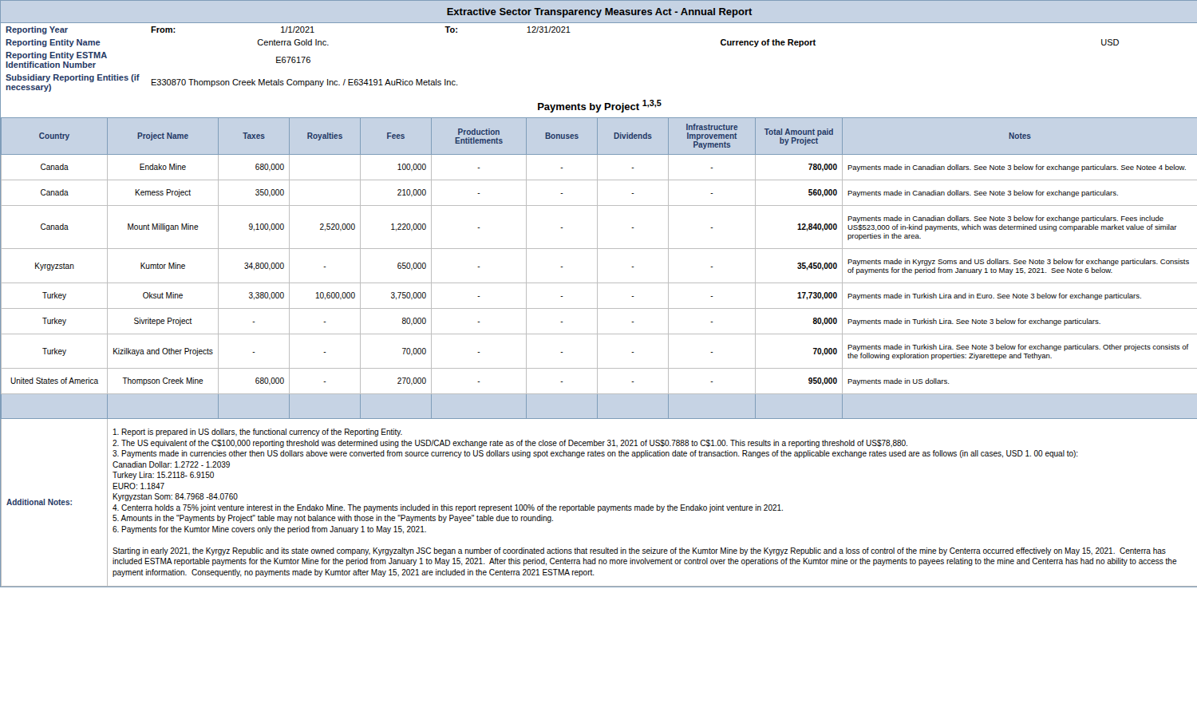Extractive Sector Transparency Measures Act - Annual Report
| Reporting Year | From: | 1/1/2021 | To: | 12/31/2021 | | |
| Reporting Entity Name | Centerra Gold Inc. | | | Currency of the Report | USD |
| Reporting Entity ESTMA Identification Number | E676176 | | | | |
| Subsidiary Reporting Entities (if necessary) | E330870 Thompson Creek Metals Company Inc. / E634191 AuRico Metals Inc. |
Payments by Project 1,3,5
| Country | Project Name | Taxes | Royalties | Fees | Production Entitlements | Bonuses | Dividends | Infrastructure Improvement Payments | Total Amount paid by Project | Notes |
| --- | --- | --- | --- | --- | --- | --- | --- | --- | --- | --- |
| Canada | Endako Mine | 680,000 | | 100,000 | - | - | - | - | 780,000 | Payments made in Canadian dollars. See Note 3 below for exchange particulars. See Notee 4 below. |
| Canada | Kemess Project | 350,000 | | 210,000 | - | - | - | - | 560,000 | Payments made in Canadian dollars. See Note 3 below for exchange particulars. |
| Canada | Mount Milligan Mine | 9,100,000 | 2,520,000 | 1,220,000 | - | - | - | - | 12,840,000 | Payments made in Canadian dollars. See Note 3 below for exchange particulars. Fees include US$523,000 of in-kind payments, which was determined using comparable market value of similar properties in the area. |
| Kyrgyzstan | Kumtor Mine | 34,800,000 | - | 650,000 | - | - | - | - | 35,450,000 | Payments made in Kyrgyz Soms and US dollars. See Note 3 below for exchange particulars. Consists of payments for the period from January 1 to May 15, 2021. See Note 6 below. |
| Turkey | Oksut Mine | 3,380,000 | 10,600,000 | 3,750,000 | - | - | - | - | 17,730,000 | Payments made in Turkish Lira and in Euro. See Note 3 below for exchange particulars. |
| Turkey | Sivritepe Project | - | - | 80,000 | - | - | - | - | 80,000 | Payments made in Turkish Lira. See Note 3 below for exchange particulars. |
| Turkey | Kizilkaya and Other Projects | - | - | 70,000 | - | - | - | - | 70,000 | Payments made in Turkish Lira. See Note 3 below for exchange particulars. Other projects consists of the following exploration properties: Ziyarettepe and Tethyan. |
| United States of America | Thompson Creek Mine | 680,000 | - | 270,000 | - | - | - | - | 950,000 | Payments made in US dollars. |
| Additional Notes: | 1. Report is prepared in US dollars, the functional currency of the Reporting Entity. 2. The US equivalent of the C$100,000 reporting threshold was determined using the USD/CAD exchange rate as of the close of December 31, 2021 of US$0.7888 to C$1.00. This results in a reporting threshold of US$78,880. 3. Payments made in currencies other then US dollars above were converted from source currency to US dollars using spot exchange rates on the application date of transaction. Ranges of the applicable exchange rates used are as follows (in all cases, USD 1. 00 equal to): Canadian Dollar: 1.2722 - 1.2039 Turkey Lira: 15.2118- 6.9150 EURO: 1.1847 Kyrgyzstan Som: 84.7968 -84.0760 4. Centerra holds a 75% joint venture interest in the Endako Mine. The payments included in this report represent 100% of the reportable payments made by the Endako joint venture in 2021. 5. Amounts in the "Payments by Project" table may not balance with those in the "Payments by Payee" table due to rounding. 6. Payments for the Kumtor Mine covers only the period from January 1 to May 15, 2021. Starting in early 2021, the Kyrgyz Republic and its state owned company, Kyrgyzaltyn JSC began a number of coordinated actions that resulted in the seizure of the Kumtor Mine by the Kyrgyz Republic and a loss of control of the mine by Centerra occurred effectively on May 15, 2021. Centerra has included ESTMA reportable payments for the Kumtor Mine for the period from January 1 to May 15, 2021. After this period, Centerra had no more involvement or control over the operations of the Kumtor mine or the payments to payees relating to the mine and Centerra has had no ability to access the payment information. Consequently, no payments made by Kumtor after May 15, 2021 are included in the Centerra 2021 ESTMA report. |